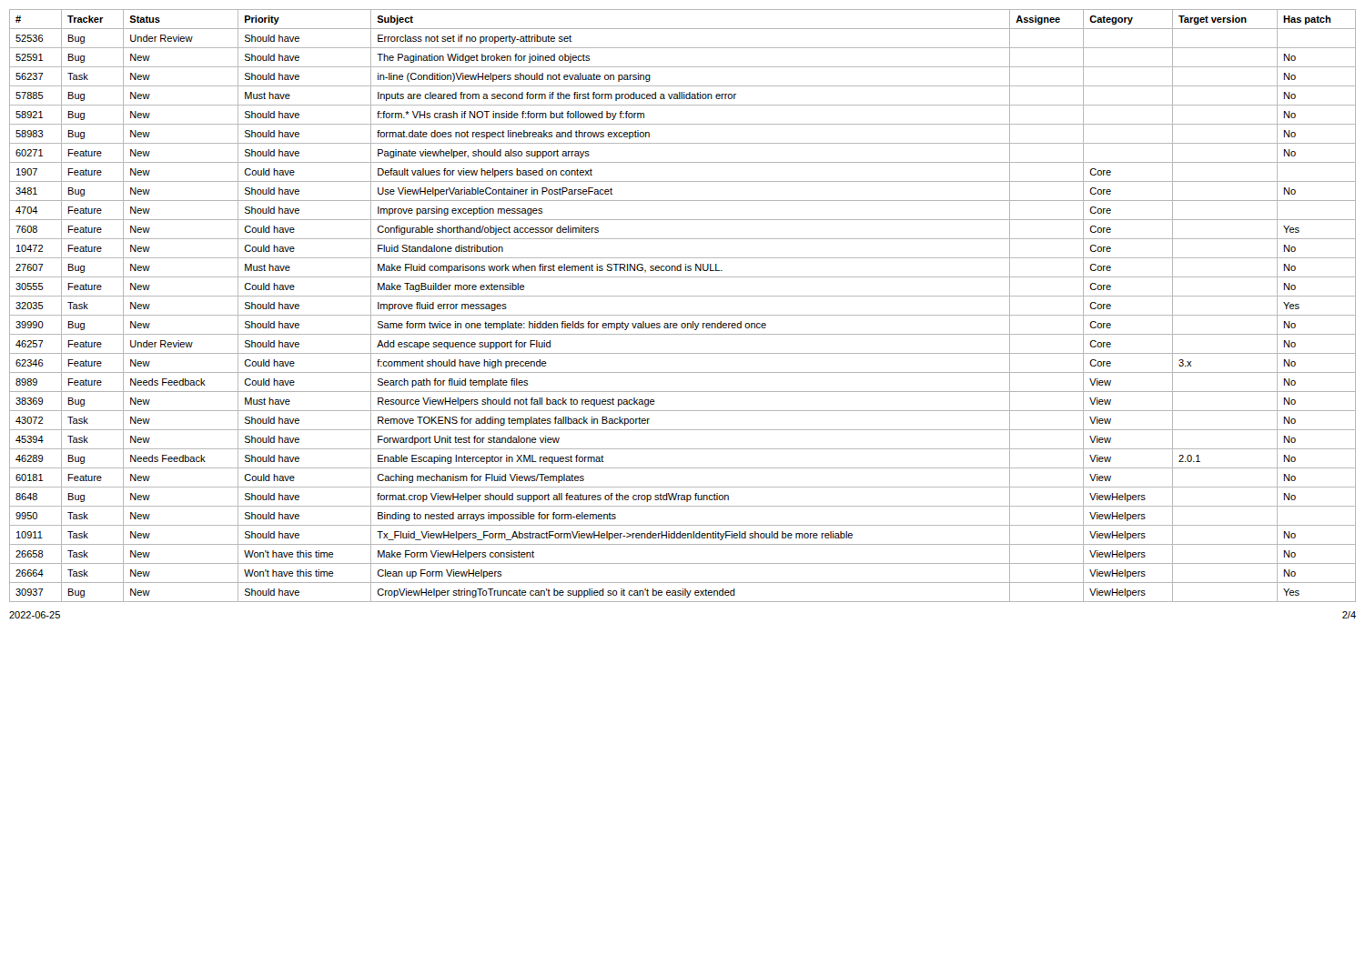| # | Tracker | Status | Priority | Subject | Assignee | Category | Target version | Has patch |
| --- | --- | --- | --- | --- | --- | --- | --- | --- |
| 52536 | Bug | Under Review | Should have | Errorclass not set if no property-attribute set | | | | |
| 52591 | Bug | New | Should have | The Pagination Widget broken for joined objects | | | | No |
| 56237 | Task | New | Should have | in-line (Condition)ViewHelpers should not evaluate on parsing | | | | No |
| 57885 | Bug | New | Must have | Inputs are cleared from a second form if the first form produced a vallidation error | | | | No |
| 58921 | Bug | New | Should have | f:form.* VHs crash if NOT inside f:form but followed by f:form | | | | No |
| 58983 | Bug | New | Should have | format.date does not respect linebreaks and throws exception | | | | No |
| 60271 | Feature | New | Should have | Paginate viewhelper, should also support arrays | | | | No |
| 1907 | Feature | New | Could have | Default values for view helpers based on context | | Core | | |
| 3481 | Bug | New | Should have | Use ViewHelperVariableContainer in PostParseFacet | | Core | | No |
| 4704 | Feature | New | Should have | Improve parsing exception messages | | Core | | |
| 7608 | Feature | New | Could have | Configurable shorthand/object accessor delimiters | | Core | | Yes |
| 10472 | Feature | New | Could have | Fluid Standalone distribution | | Core | | No |
| 27607 | Bug | New | Must have | Make Fluid comparisons work when first element is STRING, second is NULL. | | Core | | No |
| 30555 | Feature | New | Could have | Make TagBuilder more extensible | | Core | | No |
| 32035 | Task | New | Should have | Improve fluid error messages | | Core | | Yes |
| 39990 | Bug | New | Should have | Same form twice in one template: hidden fields for empty values are only rendered once | | Core | | No |
| 46257 | Feature | Under Review | Should have | Add escape sequence support for Fluid | | Core | | No |
| 62346 | Feature | New | Could have | f:comment should have high precende | | Core | 3.x | No |
| 8989 | Feature | Needs Feedback | Could have | Search path for fluid template files | | View | | No |
| 38369 | Bug | New | Must have | Resource ViewHelpers should not fall back to request package | | View | | No |
| 43072 | Task | New | Should have | Remove TOKENS for adding templates fallback in Backporter | | View | | No |
| 45394 | Task | New | Should have | Forwardport Unit test for standalone view | | View | | No |
| 46289 | Bug | Needs Feedback | Should have | Enable Escaping Interceptor in XML request format | | View | 2.0.1 | No |
| 60181 | Feature | New | Could have | Caching mechanism for Fluid Views/Templates | | View | | No |
| 8648 | Bug | New | Should have | format.crop ViewHelper should support all features of the crop stdWrap function | | ViewHelpers | | No |
| 9950 | Task | New | Should have | Binding to nested arrays impossible for form-elements | | ViewHelpers | | |
| 10911 | Task | New | Should have | Tx_Fluid_ViewHelpers_Form_AbstractFormViewHelper->renderHiddenIdentityField should be more reliable | | ViewHelpers | | No |
| 26658 | Task | New | Won't have this time | Make Form ViewHelpers consistent | | ViewHelpers | | No |
| 26664 | Task | New | Won't have this time | Clean up Form ViewHelpers | | ViewHelpers | | No |
| 30937 | Bug | New | Should have | CropViewHelper stringToTruncate can't be supplied so it can't be easily extended | | ViewHelpers | | Yes |
2022-06-25
2/4